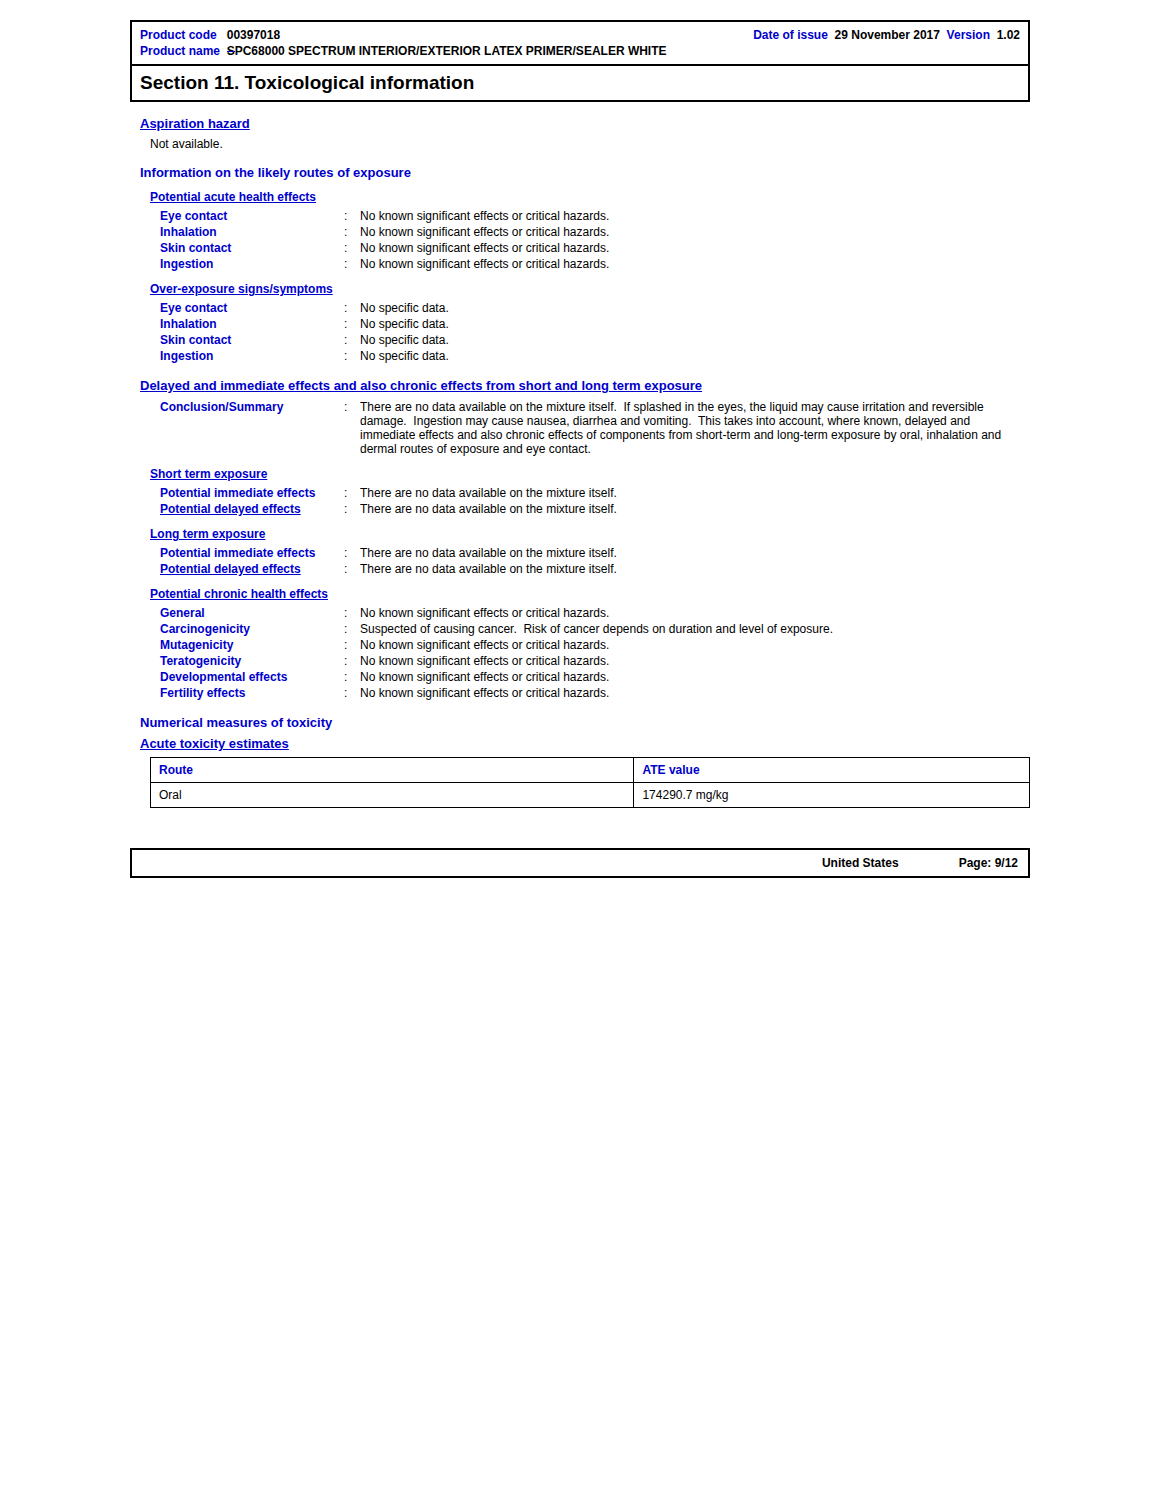Product code 00397018
Date of issue 29 November 2017 Version 1.02
Product name SPC68000 SPECTRUM INTERIOR/EXTERIOR LATEX PRIMER/SEALER WHITE
Section 11. Toxicological information
Aspiration hazard
Not available.
Information on the likely routes of exposure
Potential acute health effects
| Eye contact | : | No known significant effects or critical hazards. |
| Inhalation | : | No known significant effects or critical hazards. |
| Skin contact | : | No known significant effects or critical hazards. |
| Ingestion | : | No known significant effects or critical hazards. |
Over-exposure signs/symptoms
| Eye contact | : | No specific data. |
| Inhalation | : | No specific data. |
| Skin contact | : | No specific data. |
| Ingestion | : | No specific data. |
Delayed and immediate effects and also chronic effects from short and long term exposure
| Conclusion/Summary | : | There are no data available on the mixture itself. If splashed in the eyes, the liquid may cause irritation and reversible damage. Ingestion may cause nausea, diarrhea and vomiting. This takes into account, where known, delayed and immediate effects and also chronic effects of components from short-term and long-term exposure by oral, inhalation and dermal routes of exposure and eye contact. |
Short term exposure
| Potential immediate effects | : | There are no data available on the mixture itself. |
| Potential delayed effects | : | There are no data available on the mixture itself. |
Long term exposure
| Potential immediate effects | : | There are no data available on the mixture itself. |
| Potential delayed effects | : | There are no data available on the mixture itself. |
Potential chronic health effects
| General | : | No known significant effects or critical hazards. |
| Carcinogenicity | : | Suspected of causing cancer. Risk of cancer depends on duration and level of exposure. |
| Mutagenicity | : | No known significant effects or critical hazards. |
| Teratogenicity | : | No known significant effects or critical hazards. |
| Developmental effects | : | No known significant effects or critical hazards. |
| Fertility effects | : | No known significant effects or critical hazards. |
Numerical measures of toxicity
Acute toxicity estimates
| Route | ATE value |
| --- | --- |
| Oral | 174290.7 mg/kg |
United States
Page: 9/12